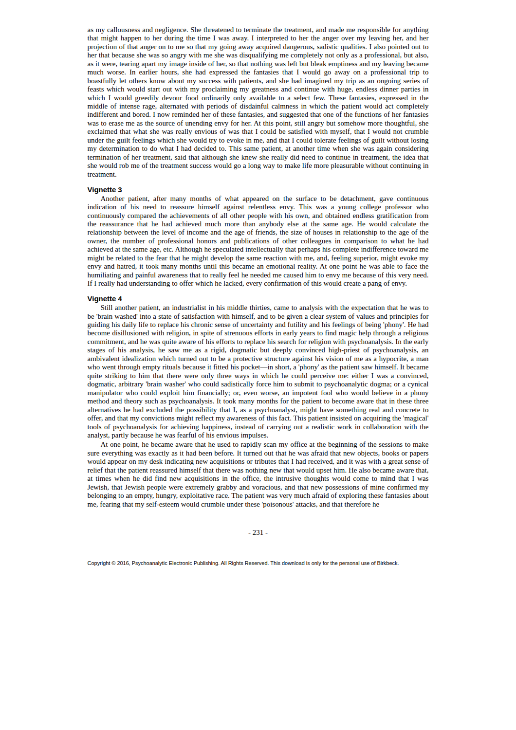as my callousness and negligence. She threatened to terminate the treatment, and made me responsible for anything that might happen to her during the time I was away. I interpreted to her the anger over my leaving her, and her projection of that anger on to me so that my going away acquired dangerous, sadistic qualities. I also pointed out to her that because she was so angry with me she was disqualifying me completely not only as a professional, but also, as it were, tearing apart my image inside of her, so that nothing was left but bleak emptiness and my leaving became much worse. In earlier hours, she had expressed the fantasies that I would go away on a professional trip to boastfully let others know about my success with patients, and she had imagined my trip as an ongoing series of feasts which would start out with my proclaiming my greatness and continue with huge, endless dinner parties in which I would greedily devour food ordinarily only available to a select few. These fantasies, expressed in the middle of intense rage, alternated with periods of disdainful calmness in which the patient would act completely indifferent and bored. I now reminded her of these fantasies, and suggested that one of the functions of her fantasies was to erase me as the source of unending envy for her. At this point, still angry but somehow more thoughtful, she exclaimed that what she was really envious of was that I could be satisfied with myself, that I would not crumble under the guilt feelings which she would try to evoke in me, and that I could tolerate feelings of guilt without losing my determination to do what I had decided to. This same patient, at another time when she was again considering termination of her treatment, said that although she knew she really did need to continue in treatment, the idea that she would rob me of the treatment success would go a long way to make life more pleasurable without continuing in treatment.
Vignette 3
Another patient, after many months of what appeared on the surface to be detachment, gave continuous indication of his need to reassure himself against relentless envy. This was a young college professor who continuously compared the achievements of all other people with his own, and obtained endless gratification from the reassurance that he had achieved much more than anybody else at the same age. He would calculate the relationship between the level of income and the age of friends, the size of houses in relationship to the age of the owner, the number of professional honors and publications of other colleagues in comparison to what he had achieved at the same age, etc. Although he speculated intellectually that perhaps his complete indifference toward me might be related to the fear that he might develop the same reaction with me, and, feeling superior, might evoke my envy and hatred, it took many months until this became an emotional reality. At one point he was able to face the humiliating and painful awareness that to really feel he needed me caused him to envy me because of this very need. If I really had understanding to offer which he lacked, every confirmation of this would create a pang of envy.
Vignette 4
Still another patient, an industrialist in his middle thirties, came to analysis with the expectation that he was to be 'brain washed' into a state of satisfaction with himself, and to be given a clear system of values and principles for guiding his daily life to replace his chronic sense of uncertainty and futility and his feelings of being 'phony'. He had become disillusioned with religion, in spite of strenuous efforts in early years to find magic help through a religious commitment, and he was quite aware of his efforts to replace his search for religion with psychoanalysis. In the early stages of his analysis, he saw me as a rigid, dogmatic but deeply convinced high-priest of psychoanalysis, an ambivalent idealization which turned out to be a protective structure against his vision of me as a hypocrite, a man who went through empty rituals because it fitted his pocket—in short, a 'phony' as the patient saw himself. It became quite striking to him that there were only three ways in which he could perceive me: either I was a convinced, dogmatic, arbitrary 'brain washer' who could sadistically force him to submit to psychoanalytic dogma; or a cynical manipulator who could exploit him financially; or, even worse, an impotent fool who would believe in a phony method and theory such as psychoanalysis. It took many months for the patient to become aware that in these three alternatives he had excluded the possibility that I, as a psychoanalyst, might have something real and concrete to offer, and that my convictions might reflect my awareness of this fact. This patient insisted on acquiring the 'magical' tools of psychoanalysis for achieving happiness, instead of carrying out a realistic work in collaboration with the analyst, partly because he was fearful of his envious impulses.
At one point, he became aware that he used to rapidly scan my office at the beginning of the sessions to make sure everything was exactly as it had been before. It turned out that he was afraid that new objects, books or papers would appear on my desk indicating new acquisitions or tributes that I had received, and it was with a great sense of relief that the patient reassured himself that there was nothing new that would upset him. He also became aware that, at times when he did find new acquisitions in the office, the intrusive thoughts would come to mind that I was Jewish, that Jewish people were extremely grabby and voracious, and that new possessions of mine confirmed my belonging to an empty, hungry, exploitative race. The patient was very much afraid of exploring these fantasies about me, fearing that my self-esteem would crumble under these 'poisonous' attacks, and that therefore he
- 231 -
Copyright © 2016, Psychoanalytic Electronic Publishing. All Rights Reserved. This download is only for the personal use of Birkbeck.